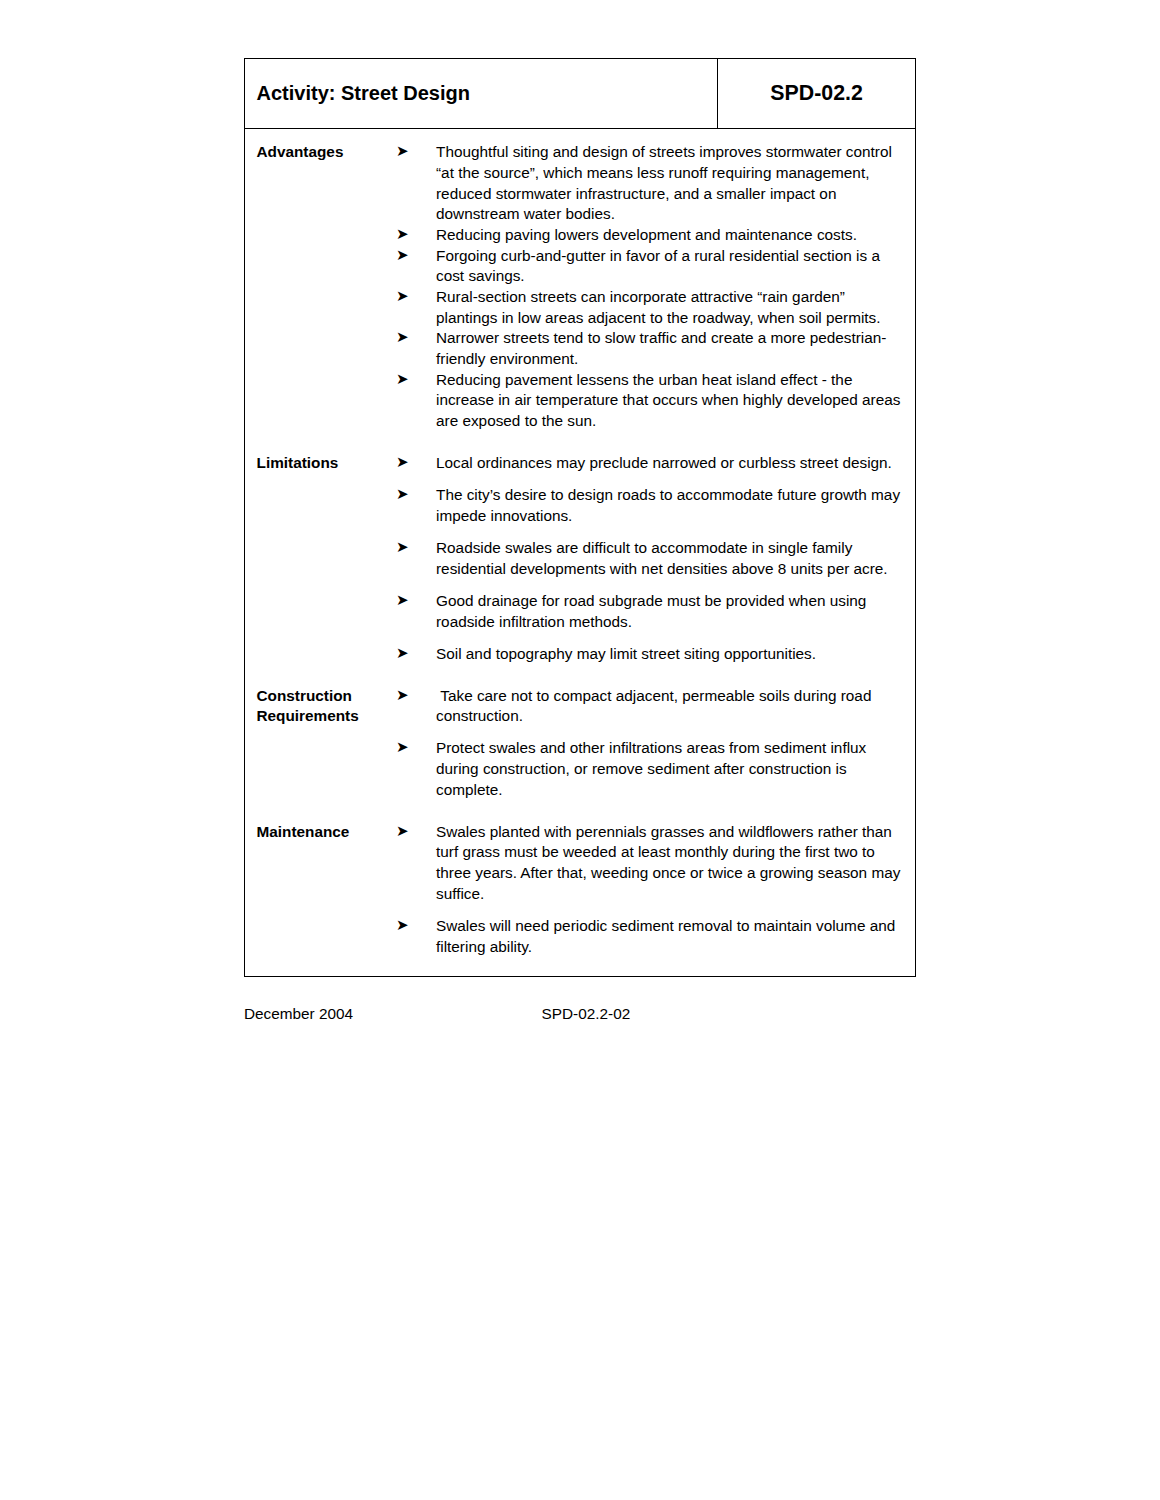Activity: Street Design
SPD-02.2
| Advantages | ➤ | Thoughtful siting and design of streets improves stormwater control “at the source”, which means less runoff requiring management, reduced stormwater infrastructure, and a smaller impact on downstream water bodies. |
| | ➤ | Reducing paving lowers development and maintenance costs. |
| | ➤ | Forgoing curb-and-gutter in favor of a rural residential section is a cost savings. |
| | ➤ | Rural-section streets can incorporate attractive “rain garden” plantings in low areas adjacent to the roadway, when soil permits. |
| | ➤ | Narrower streets tend to slow traffic and create a more pedestrian-friendly environment. |
| | ➤ | Reducing pavement lessens the urban heat island effect - the increase in air temperature that occurs when highly developed areas are exposed to the sun. |
| Limitations | ➤ | Local ordinances may preclude narrowed or curbless street design. |
| | ➤ | The city’s desire to design roads to accommodate future growth may impede innovations. |
| | ➤ | Roadside swales are difficult to accommodate in single family residential developments with net densities above 8 units per acre. |
| | ➤ | Good drainage for road subgrade must be provided when using roadside infiltration methods. |
| | ➤ | Soil and topography may limit street siting opportunities. |
| Construction Requirements | ➤ | Take care not to compact adjacent, permeable soils during road construction. |
| | ➤ | Protect swales and other infiltrations areas from sediment influx during construction, or remove sediment after construction is complete. |
| Maintenance | ➤ | Swales planted with perennials grasses and wildflowers rather than turf grass must be weeded at least monthly during the first two to three years. After that, weeding once or twice a growing season may suffice. |
| | ➤ | Swales will need periodic sediment removal to maintain volume and filtering ability. |
December 2004
SPD-02.2-02